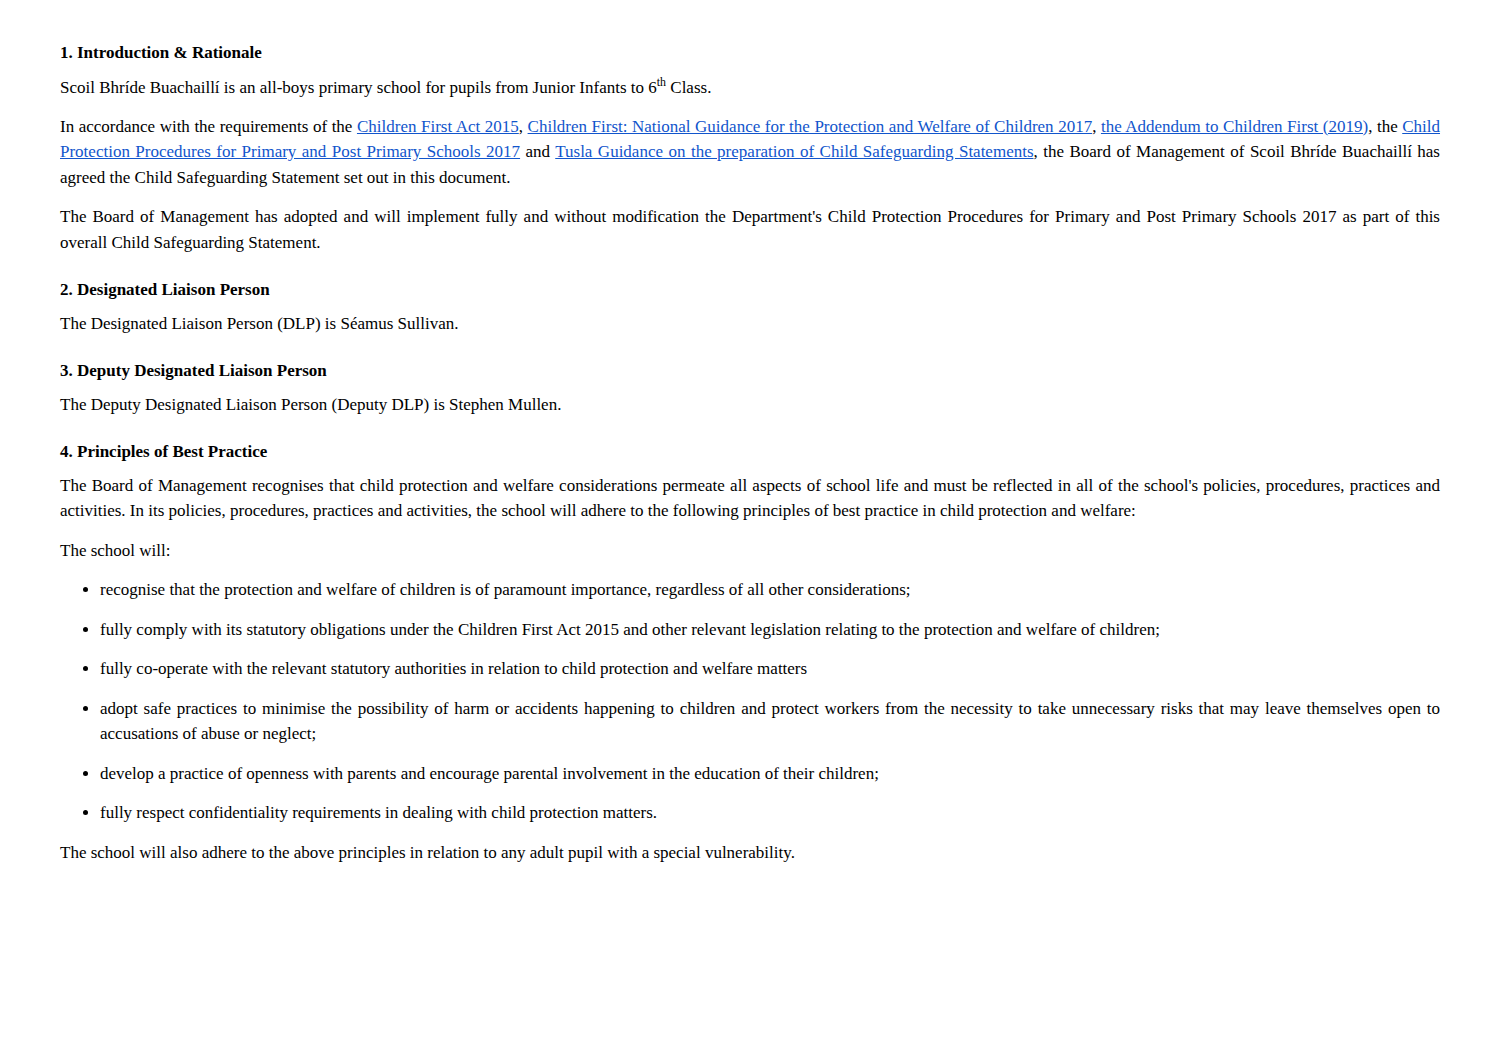1. Introduction & Rationale
Scoil Bhríde Buachaillí is an all-boys primary school for pupils from Junior Infants to 6th Class.
In accordance with the requirements of the Children First Act 2015, Children First: National Guidance for the Protection and Welfare of Children 2017, the Addendum to Children First (2019), the Child Protection Procedures for Primary and Post Primary Schools 2017 and Tusla Guidance on the preparation of Child Safeguarding Statements, the Board of Management of Scoil Bhríde Buachaillí has agreed the Child Safeguarding Statement set out in this document.
The Board of Management has adopted and will implement fully and without modification the Department's Child Protection Procedures for Primary and Post Primary Schools 2017 as part of this overall Child Safeguarding Statement.
2. Designated Liaison Person
The Designated Liaison Person (DLP) is Séamus Sullivan.
3. Deputy Designated Liaison Person
The Deputy Designated Liaison Person (Deputy DLP) is Stephen Mullen.
4. Principles of Best Practice
The Board of Management recognises that child protection and welfare considerations permeate all aspects of school life and must be reflected in all of the school's policies, procedures, practices and activities. In its policies, procedures, practices and activities, the school will adhere to the following principles of best practice in child protection and welfare:
The school will:
recognise that the protection and welfare of children is of paramount importance, regardless of all other considerations;
fully comply with its statutory obligations under the Children First Act 2015 and other relevant legislation relating to the protection and welfare of children;
fully co-operate with the relevant statutory authorities in relation to child protection and welfare matters
adopt safe practices to minimise the possibility of harm or accidents happening to children and protect workers from the necessity to take unnecessary risks that may leave themselves open to accusations of abuse or neglect;
develop a practice of openness with parents and encourage parental involvement in the education of their children;
fully respect confidentiality requirements in dealing with child protection matters.
The school will also adhere to the above principles in relation to any adult pupil with a special vulnerability.